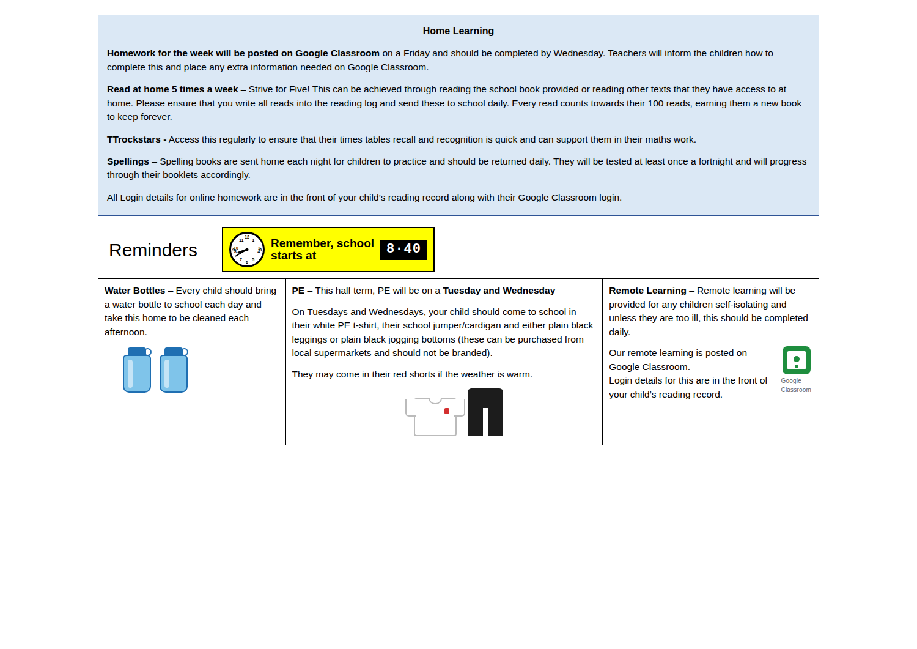Home Learning
Homework for the week will be posted on Google Classroom on a Friday and should be completed by Wednesday. Teachers will inform the children how to complete this and place any extra information needed on Google Classroom.
Read at home 5 times a week – Strive for Five! This can be achieved through reading the school book provided or reading other texts that they have access to at home. Please ensure that you write all reads into the reading log and send these to school daily. Every read counts towards their 100 reads, earning them a new book to keep forever.
TTrockstars - Access this regularly to ensure that their times tables recall and recognition is quick and can support them in their maths work.
Spellings – Spelling books are sent home each night for children to practice and should be returned daily. They will be tested at least once a fortnight and will progress through their booklets accordingly.
All Login details for online homework are in the front of your child’s reading record along with their Google Classroom login.
Reminders
12 1 2 3 4 5 6 7 8 9 10 11
Remember, school
starts at 8·40
| Water Bottles – Every child should bring a water bottle to school each day and take this home to be cleaned each afternoon. | PE – This half term, PE will be on a Tuesday and Wednesday On Tuesdays and Wednesdays, your child should come to school in their white PE t-shirt, their school jumper/cardigan and either plain black leggings or plain black jogging bottoms (these can be purchased from local supermarkets and should not be branded). They may come in their red shorts if the weather is warm. | Remote Learning – Remote learning will be provided for any children self-isolating and unless they are too ill, this should be completed daily. Our remote learning is posted on Google Classroom. Login details for this are in the front of your child’s reading record. Google Classroom |